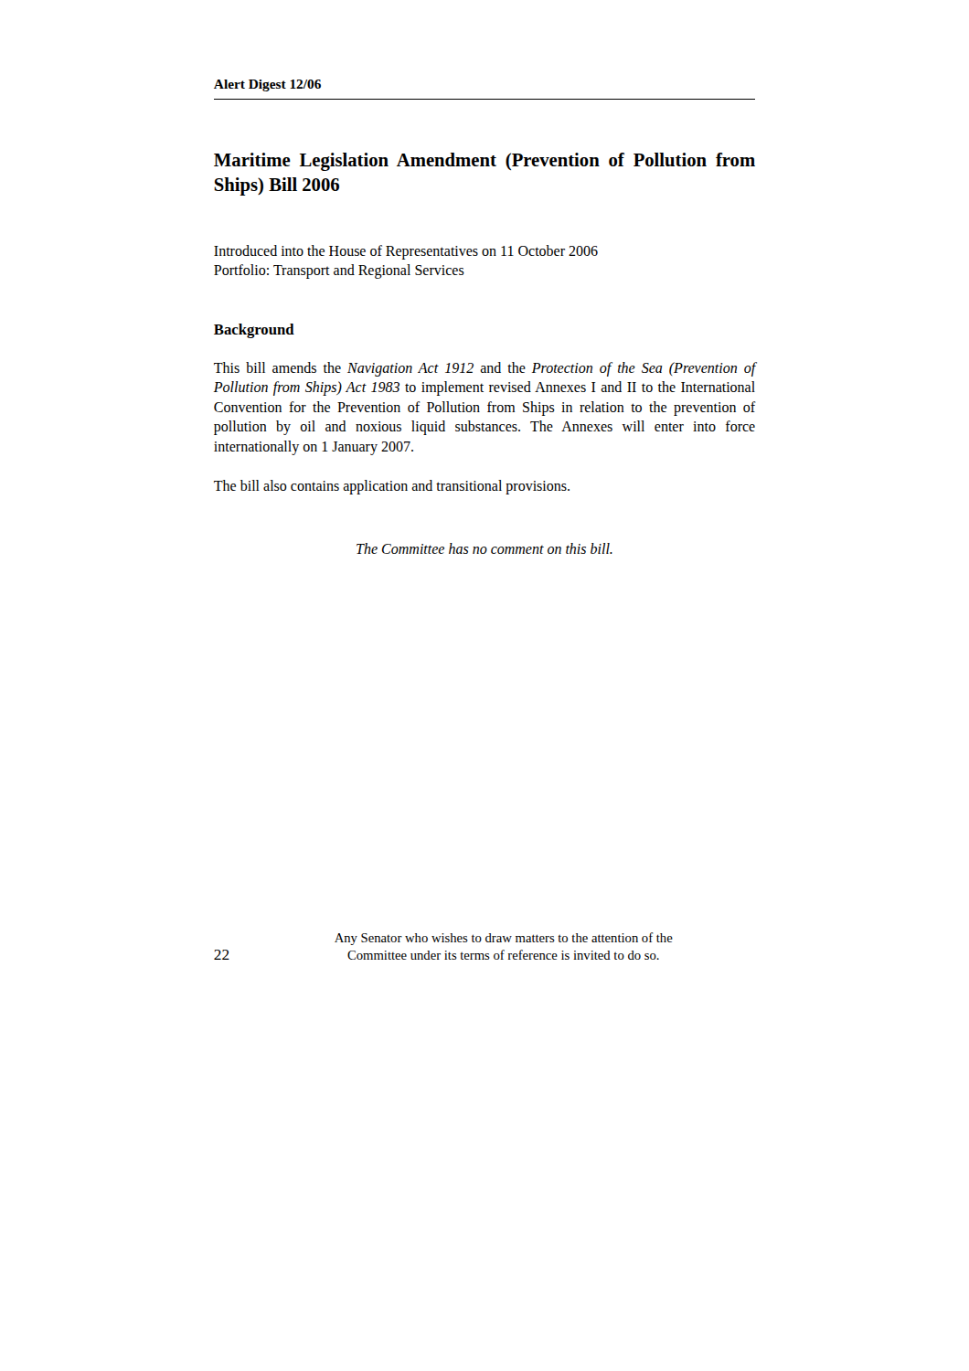Alert Digest 12/06
Maritime Legislation Amendment (Prevention of Pollution from Ships) Bill 2006
Introduced into the House of Representatives on 11 October 2006
Portfolio: Transport and Regional Services
Background
This bill amends the Navigation Act 1912 and the Protection of the Sea (Prevention of Pollution from Ships) Act 1983 to implement revised Annexes I and II to the International Convention for the Prevention of Pollution from Ships in relation to the prevention of pollution by oil and noxious liquid substances. The Annexes will enter into force internationally on 1 January 2007.
The bill also contains application and transitional provisions.
The Committee has no comment on this bill.
22
Any Senator who wishes to draw matters to the attention of the
Committee under its terms of reference is invited to do so.